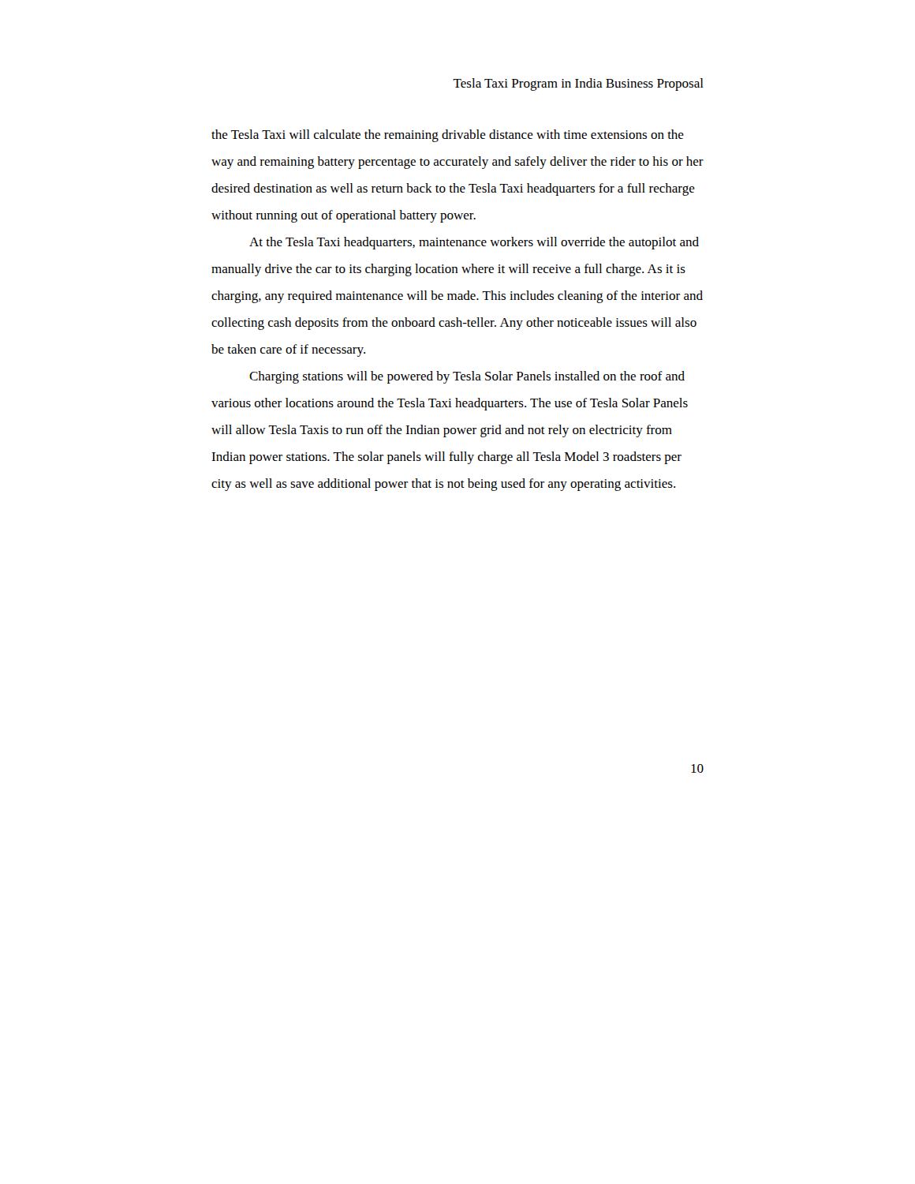Tesla Taxi Program in India Business Proposal
the Tesla Taxi will calculate the remaining drivable distance with time extensions on the way and remaining battery percentage to accurately and safely deliver the rider to his or her desired destination as well as return back to the Tesla Taxi headquarters for a full recharge without running out of operational battery power.
At the Tesla Taxi headquarters, maintenance workers will override the autopilot and manually drive the car to its charging location where it will receive a full charge. As it is charging, any required maintenance will be made. This includes cleaning of the interior and collecting cash deposits from the onboard cash-teller. Any other noticeable issues will also be taken care of if necessary.
Charging stations will be powered by Tesla Solar Panels installed on the roof and various other locations around the Tesla Taxi headquarters. The use of Tesla Solar Panels will allow Tesla Taxis to run off the Indian power grid and not rely on electricity from Indian power stations. The solar panels will fully charge all Tesla Model 3 roadsters per city as well as save additional power that is not being used for any operating activities.
10